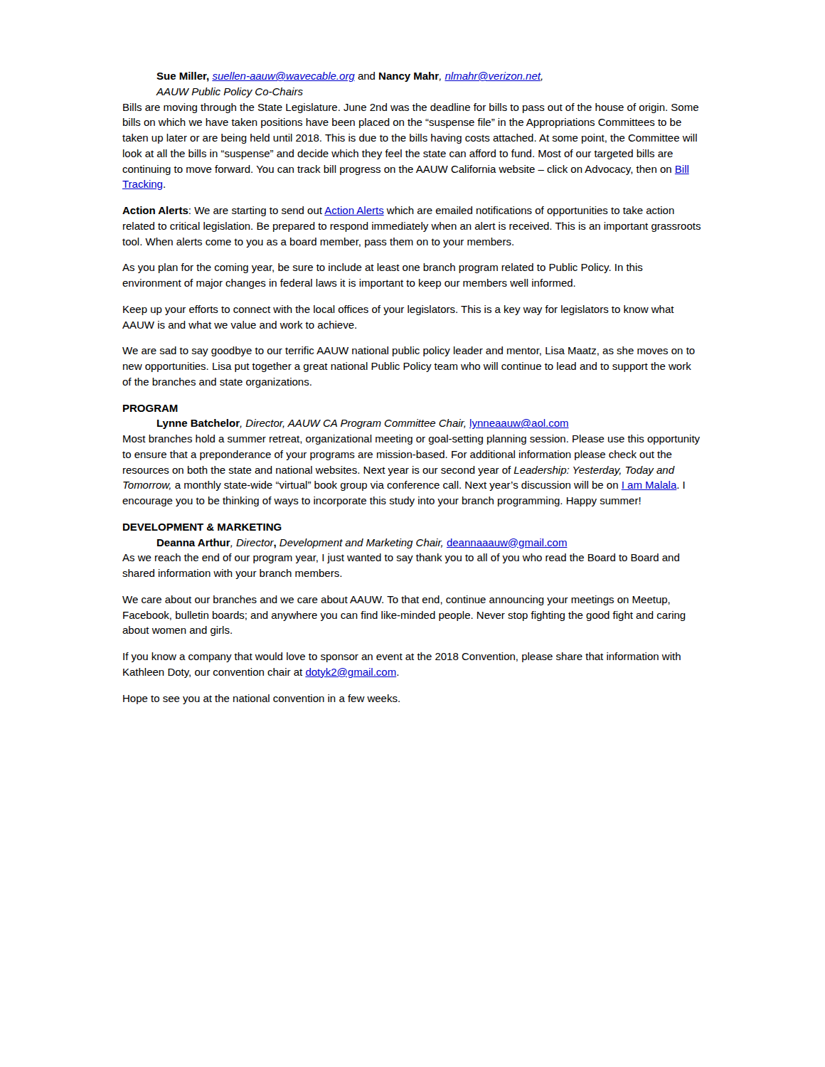Sue Miller, suellen-aauw@wavecable.org and Nancy Mahr, nlmahr@verizon.net,
AAUW Public Policy Co-Chairs
Bills are moving through the State Legislature. June 2nd was the deadline for bills to pass out of the house of origin. Some bills on which we have taken positions have been placed on the “suspense file” in the Appropriations Committees to be taken up later or are being held until 2018. This is due to the bills having costs attached. At some point, the Committee will look at all the bills in “suspense” and decide which they feel the state can afford to fund. Most of our targeted bills are continuing to move forward. You can track bill progress on the AAUW California website – click on Advocacy, then on Bill Tracking.
Action Alerts: We are starting to send out Action Alerts which are emailed notifications of opportunities to take action related to critical legislation. Be prepared to respond immediately when an alert is received. This is an important grassroots tool. When alerts come to you as a board member, pass them on to your members.
As you plan for the coming year, be sure to include at least one branch program related to Public Policy. In this environment of major changes in federal laws it is important to keep our members well informed.
Keep up your efforts to connect with the local offices of your legislators. This is a key way for legislators to know what AAUW is and what we value and work to achieve.
We are sad to say goodbye to our terrific AAUW national public policy leader and mentor, Lisa Maatz, as she moves on to new opportunities. Lisa put together a great national Public Policy team who will continue to lead and to support the work of the branches and state organizations.
Program
Lynne Batchelor, Director, AAUW CA Program Committee Chair, lynneaauw@aol.com
Most branches hold a summer retreat, organizational meeting or goal-setting planning session. Please use this opportunity to ensure that a preponderance of your programs are mission-based. For additional information please check out the resources on both the state and national websites. Next year is our second year of Leadership: Yesterday, Today and Tomorrow, a monthly state-wide “virtual” book group via conference call. Next year’s discussion will be on I am Malala. I encourage you to be thinking of ways to incorporate this study into your branch programming. Happy summer!
Development & Marketing
Deanna Arthur, Director, Development and Marketing Chair, deannaaauw@gmail.com
As we reach the end of our program year, I just wanted to say thank you to all of you who read the Board to Board and shared information with your branch members.
We care about our branches and we care about AAUW. To that end, continue announcing your meetings on Meetup, Facebook, bulletin boards; and anywhere you can find like-minded people. Never stop fighting the good fight and caring about women and girls.
If you know a company that would love to sponsor an event at the 2018 Convention, please share that information with Kathleen Doty, our convention chair at dotyk2@gmail.com.
Hope to see you at the national convention in a few weeks.